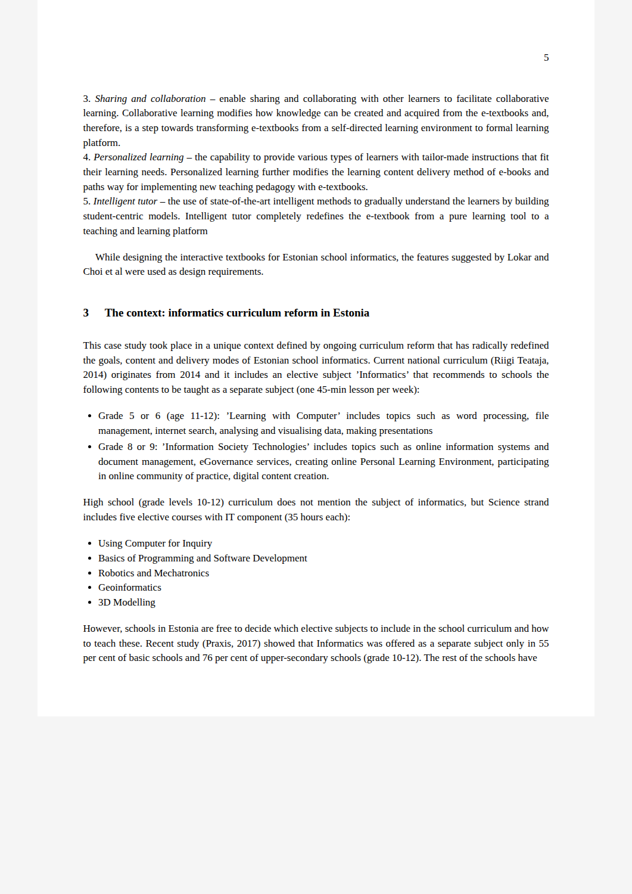5
3. Sharing and collaboration – enable sharing and collaborating with other learners to facilitate collaborative learning. Collaborative learning modifies how knowledge can be created and acquired from the e-textbooks and, therefore, is a step towards transforming e-textbooks from a self-directed learning environment to formal learning platform.
4. Personalized learning – the capability to provide various types of learners with tailor-made instructions that fit their learning needs. Personalized learning further modifies the learning content delivery method of e-books and paths way for implementing new teaching pedagogy with e-textbooks.
5. Intelligent tutor – the use of state-of-the-art intelligent methods to gradually understand the learners by building student-centric models. Intelligent tutor completely redefines the e-textbook from a pure learning tool to a teaching and learning platform
While designing the interactive textbooks for Estonian school informatics, the features suggested by Lokar and Choi et al were used as design requirements.
3 The context: informatics curriculum reform in Estonia
This case study took place in a unique context defined by ongoing curriculum reform that has radically redefined the goals, content and delivery modes of Estonian school informatics. Current national curriculum (Riigi Teataja, 2014) originates from 2014 and it includes an elective subject ’Informatics’ that recommends to schools the following contents to be taught as a separate subject (one 45-min lesson per week):
Grade 5 or 6 (age 11-12): ’Learning with Computer’ includes topics such as word processing, file management, internet search, analysing and visualising data, making presentations
Grade 8 or 9: ’Information Society Technologies’ includes topics such as online information systems and document management, eGovernance services, creating online Personal Learning Environment, participating in online community of practice, digital content creation.
High school (grade levels 10-12) curriculum does not mention the subject of informatics, but Science strand includes five elective courses with IT component (35 hours each):
Using Computer for Inquiry
Basics of Programming and Software Development
Robotics and Mechatronics
Geoinformatics
3D Modelling
However, schools in Estonia are free to decide which elective subjects to include in the school curriculum and how to teach these. Recent study (Praxis, 2017) showed that Informatics was offered as a separate subject only in 55 per cent of basic schools and 76 per cent of upper-secondary schools (grade 10-12). The rest of the schools have